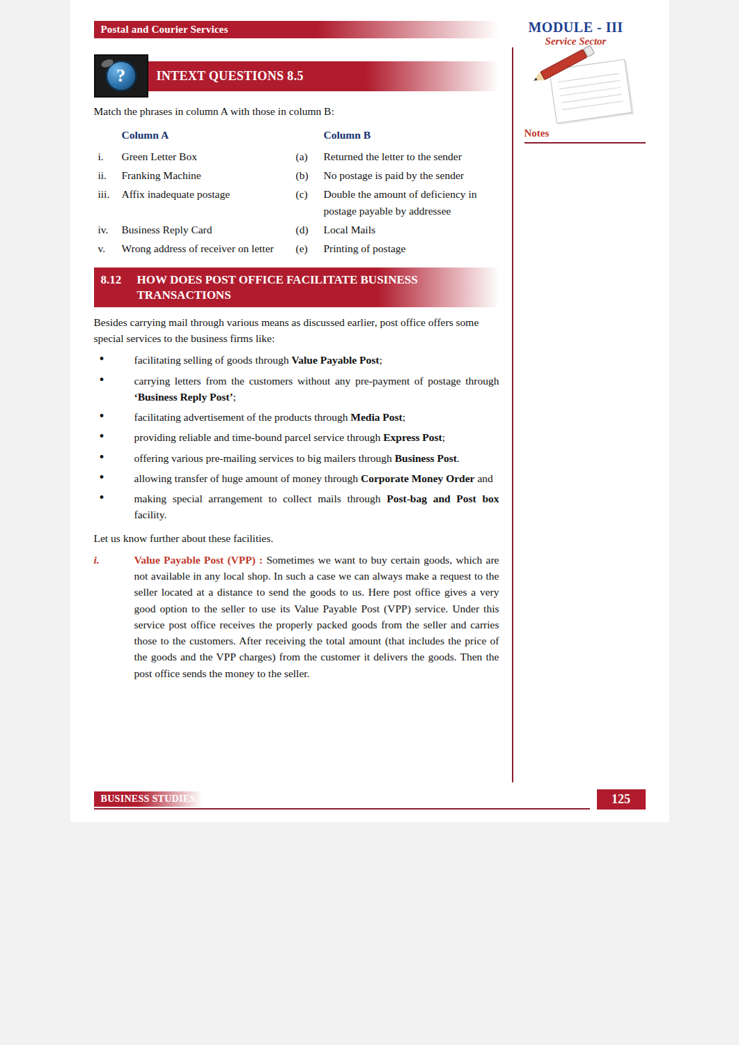Postal and Courier Services
MODULE - III
Service Sector
?
INTEXT QUESTIONS 8.5
Match the phrases in column A with those in column B:
| | Column A | | Column B |
| --- | --- | --- | --- |
| i. | Green Letter Box | (a) | Returned the letter to the sender |
| ii. | Franking Machine | (b) | No postage is paid by the sender |
| iii. | Affix inadequate postage | (c) | Double the amount of deficiency in postage payable by addressee |
| iv. | Business Reply Card | (d) | Local Mails |
| v. | Wrong address of receiver on letter | (e) | Printing of postage |
8.12 HOW DOES POST OFFICE FACILITATE BUSINESS TRANSACTIONS
Besides carrying mail through various means as discussed earlier, post office offers some special services to the business firms like:
facilitating selling of goods through Value Payable Post;
carrying letters from the customers without any pre-payment of postage through ‘Business Reply Post’;
facilitating advertisement of the products through Media Post;
providing reliable and time-bound parcel service through Express Post;
offering various pre-mailing services to big mailers through Business Post.
allowing transfer of huge amount of money through Corporate Money Order and
making special arrangement to collect mails through Post-bag and Post box facility.
Let us know further about these facilities.
i. Value Payable Post (VPP) : Sometimes we want to buy certain goods, which are not available in any local shop. In such a case we can always make a request to the seller located at a distance to send the goods to us. Here post office gives a very good option to the seller to use its Value Payable Post (VPP) service. Under this service post office receives the properly packed goods from the seller and carries those to the customers. After receiving the total amount (that includes the price of the goods and the VPP charges) from the customer it delivers the goods. Then the post office sends the money to the seller.
Notes
BUSINESS STUDIES
125